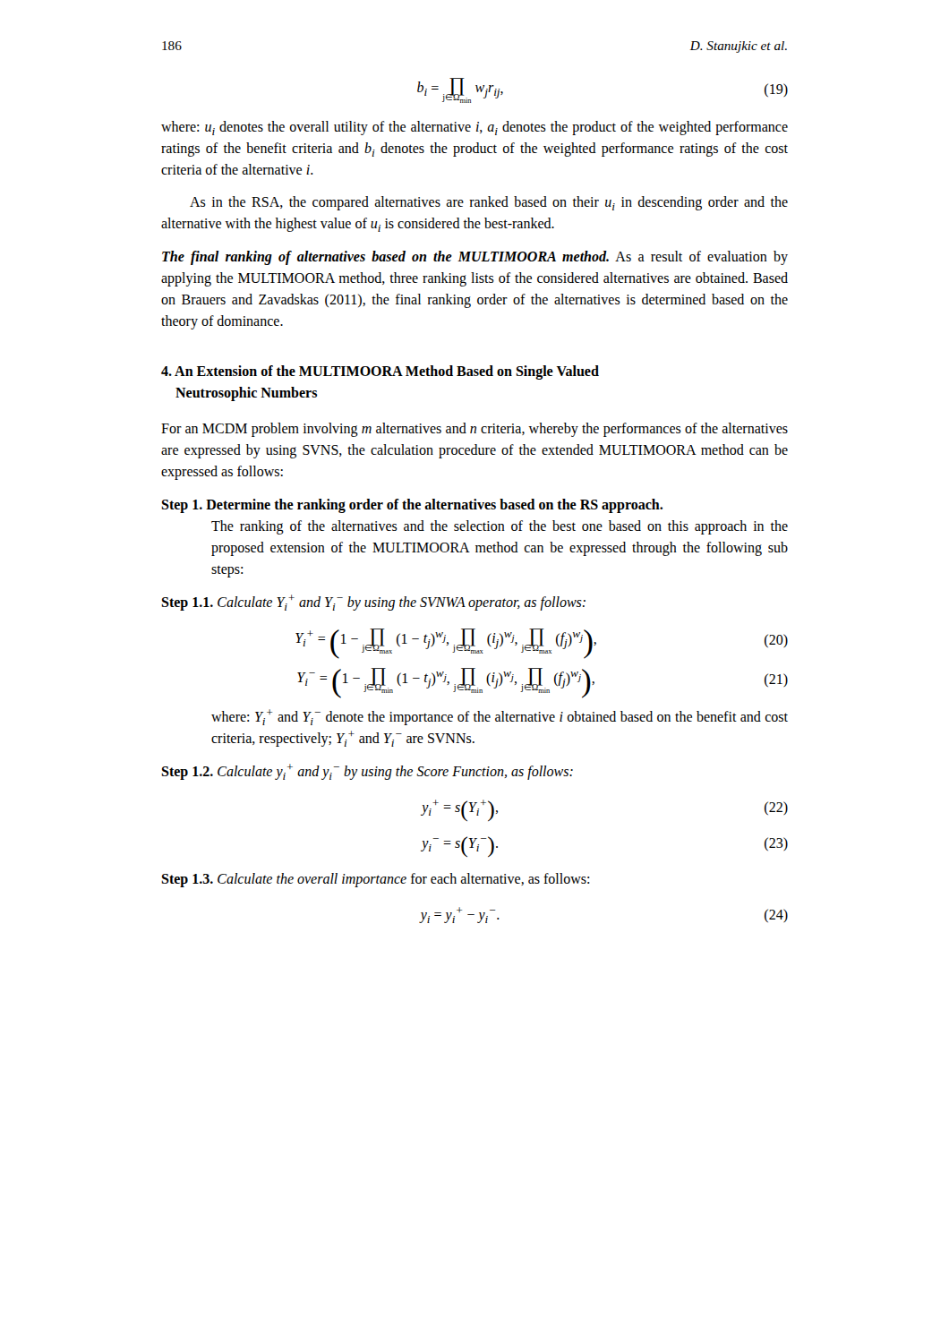186 D. Stanujkic et al.
bi = ∏j∈Ωmin wjrij,
(19)
where: ui denotes the overall utility of the alternative i, ai denotes the product of the weighted performance ratings of the benefit criteria and bi denotes the product of the weighted performance ratings of the cost criteria of the alternative i.
As in the RSA, the compared alternatives are ranked based on their ui in descending order and the alternative with the highest value of ui is considered the best-ranked.
The final ranking of alternatives based on the MULTIMOORA method. As a result of evaluation by applying the MULTIMOORA method, three ranking lists of the considered alternatives are obtained. Based on Brauers and Zavadskas (2011), the final ranking order of the alternatives is determined based on the theory of dominance.
4. An Extension of the MULTIMOORA Method Based on Single Valued
Neutrosophic Numbers
For an MCDM problem involving m alternatives and n criteria, whereby the performances of the alternatives are expressed by using SVNS, the calculation procedure of the extended MULTIMOORA method can be expressed as follows:
Step 1. Determine the ranking order of the alternatives based on the RS approach.
The ranking of the alternatives and the selection of the best one based on this approach in the proposed extension of the MULTIMOORA method can be expressed through the following sub steps:
Step 1.1. Calculate Yi+ and Yi− by using the SVNWA operator, as follows:
Yi+ = (1 − ∏j∈Ωmax (1 − tj)wj, ∏j∈Ωmax (ij)wj, ∏j∈Ωmax (fj)wj),
(20)
Yi− = (1 − ∏j∈Ωmin (1 − tj)wj, ∏j∈Ωmin (ij)wj, ∏j∈Ωmin (fj)wj),
(21)
where: Yi+ and Yi− denote the importance of the alternative i obtained based on the benefit and cost criteria, respectively; Yi+ and Yi− are SVNNs.
Step 1.2. Calculate yi+ and yi− by using the Score Function, as follows:
yi+ = s(Yi+),
(22)
yi− = s(Yi−).
(23)
Step 1.3. Calculate the overall importance for each alternative, as follows:
yi = yi+ − yi−.
(24)